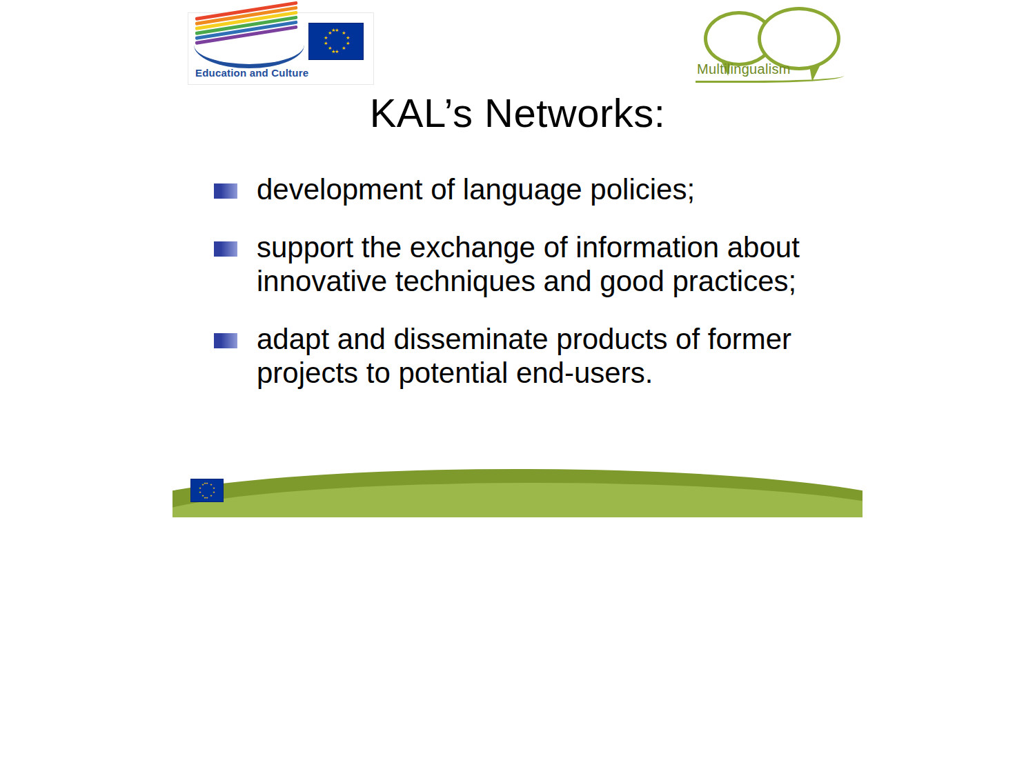★ ★ ★ ★ ★ ★ ★ ★ ★ ★ ★ ★
Education and Culture
Multilingualism
KAL’s Networks:
development of language policies;
support the exchange of information about innovative techniques and good practices;
adapt and disseminate products of former projects to potential end-users.
★ ★ ★ ★ ★ ★ ★ ★ ★ ★ ★ ★